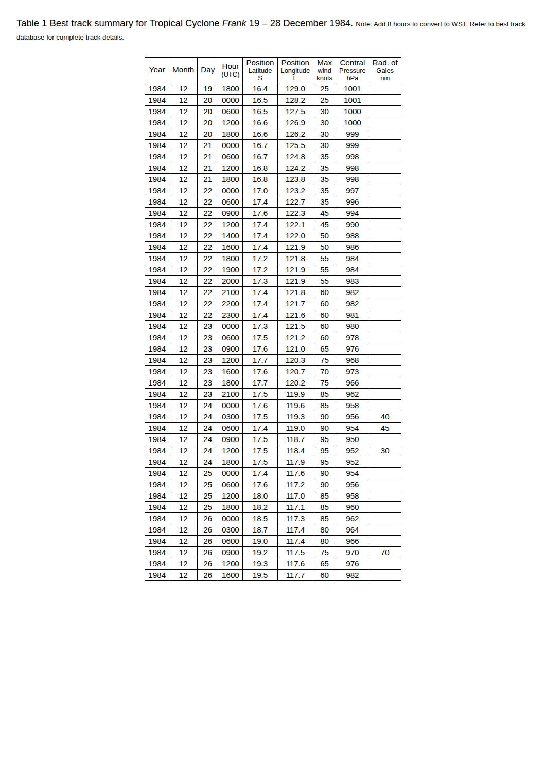Table 1 Best track summary for Tropical Cyclone Frank 19 – 28 December 1984. Note: Add 8 hours to convert to WST. Refer to best track database for complete track details.
| Year | Month | Day | Hour (UTC) | Position Latitude S | Position Longitude E | Max wind knots | Central Pressure hPa | Rad. of Gales nm |
| --- | --- | --- | --- | --- | --- | --- | --- | --- |
| 1984 | 12 | 19 | 1800 | 16.4 | 129.0 | 25 | 1001 | |
| 1984 | 12 | 20 | 0000 | 16.5 | 128.2 | 25 | 1001 | |
| 1984 | 12 | 20 | 0600 | 16.5 | 127.5 | 30 | 1000 | |
| 1984 | 12 | 20 | 1200 | 16.6 | 126.9 | 30 | 1000 | |
| 1984 | 12 | 20 | 1800 | 16.6 | 126.2 | 30 | 999 | |
| 1984 | 12 | 21 | 0000 | 16.7 | 125.5 | 30 | 999 | |
| 1984 | 12 | 21 | 0600 | 16.7 | 124.8 | 35 | 998 | |
| 1984 | 12 | 21 | 1200 | 16.8 | 124.2 | 35 | 998 | |
| 1984 | 12 | 21 | 1800 | 16.8 | 123.8 | 35 | 998 | |
| 1984 | 12 | 22 | 0000 | 17.0 | 123.2 | 35 | 997 | |
| 1984 | 12 | 22 | 0600 | 17.4 | 122.7 | 35 | 996 | |
| 1984 | 12 | 22 | 0900 | 17.6 | 122.3 | 45 | 994 | |
| 1984 | 12 | 22 | 1200 | 17.4 | 122.1 | 45 | 990 | |
| 1984 | 12 | 22 | 1400 | 17.4 | 122.0 | 50 | 988 | |
| 1984 | 12 | 22 | 1600 | 17.4 | 121.9 | 50 | 986 | |
| 1984 | 12 | 22 | 1800 | 17.2 | 121.8 | 55 | 984 | |
| 1984 | 12 | 22 | 1900 | 17.2 | 121.9 | 55 | 984 | |
| 1984 | 12 | 22 | 2000 | 17.3 | 121.9 | 55 | 983 | |
| 1984 | 12 | 22 | 2100 | 17.4 | 121.8 | 60 | 982 | |
| 1984 | 12 | 22 | 2200 | 17.4 | 121.7 | 60 | 982 | |
| 1984 | 12 | 22 | 2300 | 17.4 | 121.6 | 60 | 981 | |
| 1984 | 12 | 23 | 0000 | 17.3 | 121.5 | 60 | 980 | |
| 1984 | 12 | 23 | 0600 | 17.5 | 121.2 | 60 | 978 | |
| 1984 | 12 | 23 | 0900 | 17.6 | 121.0 | 65 | 976 | |
| 1984 | 12 | 23 | 1200 | 17.7 | 120.3 | 75 | 968 | |
| 1984 | 12 | 23 | 1600 | 17.6 | 120.7 | 70 | 973 | |
| 1984 | 12 | 23 | 1800 | 17.7 | 120.2 | 75 | 966 | |
| 1984 | 12 | 23 | 2100 | 17.5 | 119.9 | 85 | 962 | |
| 1984 | 12 | 24 | 0000 | 17.6 | 119.6 | 85 | 958 | |
| 1984 | 12 | 24 | 0300 | 17.5 | 119.3 | 90 | 956 | 40 |
| 1984 | 12 | 24 | 0600 | 17.4 | 119.0 | 90 | 954 | 45 |
| 1984 | 12 | 24 | 0900 | 17.5 | 118.7 | 95 | 950 | |
| 1984 | 12 | 24 | 1200 | 17.5 | 118.4 | 95 | 952 | 30 |
| 1984 | 12 | 24 | 1800 | 17.5 | 117.9 | 95 | 952 | |
| 1984 | 12 | 25 | 0000 | 17.4 | 117.6 | 90 | 954 | |
| 1984 | 12 | 25 | 0600 | 17.6 | 117.2 | 90 | 956 | |
| 1984 | 12 | 25 | 1200 | 18.0 | 117.0 | 85 | 958 | |
| 1984 | 12 | 25 | 1800 | 18.2 | 117.1 | 85 | 960 | |
| 1984 | 12 | 26 | 0000 | 18.5 | 117.3 | 85 | 962 | |
| 1984 | 12 | 26 | 0300 | 18.7 | 117.4 | 80 | 964 | |
| 1984 | 12 | 26 | 0600 | 19.0 | 117.4 | 80 | 966 | |
| 1984 | 12 | 26 | 0900 | 19.2 | 117.5 | 75 | 970 | 70 |
| 1984 | 12 | 26 | 1200 | 19.3 | 117.6 | 65 | 976 | |
| 1984 | 12 | 26 | 1600 | 19.5 | 117.7 | 60 | 982 | |